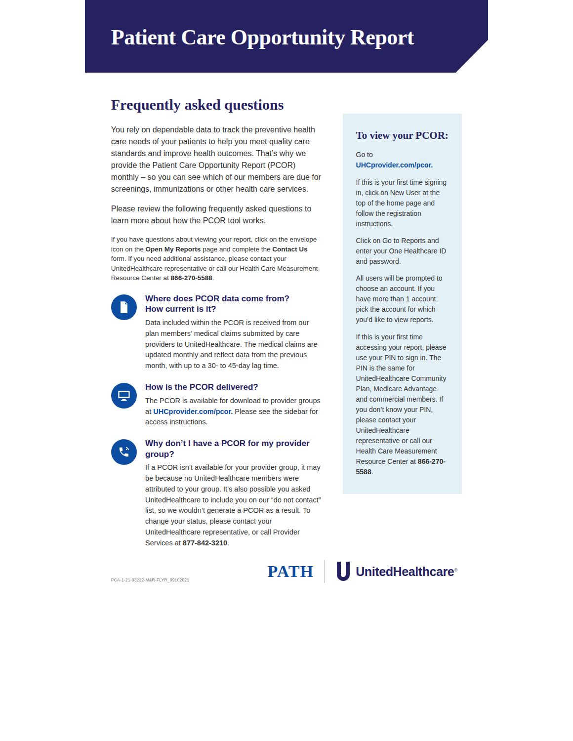Patient Care Opportunity Report
Frequently asked questions
You rely on dependable data to track the preventive health care needs of your patients to help you meet quality care standards and improve health outcomes. That’s why we provide the Patient Care Opportunity Report (PCOR) monthly – so you can see which of our members are due for screenings, immunizations or other health care services.
Please review the following frequently asked questions to learn more about how the PCOR tool works.
If you have questions about viewing your report, click on the envelope icon on the Open My Reports page and complete the Contact Us form. If you need additional assistance, please contact your UnitedHealthcare representative or call our Health Care Measurement Resource Center at 866-270-5588.
Where does PCOR data come from?
How current is it?
Data included within the PCOR is received from our plan members’ medical claims submitted by care providers to UnitedHealthcare. The medical claims are updated monthly and reflect data from the previous month, with up to a 30- to 45-day lag time.
How is the PCOR delivered?
The PCOR is available for download to provider groups at UHCprovider.com/pcor. Please see the sidebar for access instructions.
Why don’t I have a PCOR for my provider group?
If a PCOR isn’t available for your provider group, it may be because no UnitedHealthcare members were attributed to your group. It’s also possible you asked UnitedHealthcare to include you on our “do not contact” list, so we wouldn’t generate a PCOR as a result. To change your status, please contact your UnitedHealthcare representative, or call Provider Services at 877-842-3210.
To view your PCOR:
Go to UHCprovider.com/pcor.
If this is your first time signing in, click on New User at the top of the home page and follow the registration instructions.
Click on Go to Reports and enter your One Healthcare ID and password.
All users will be prompted to choose an account. If you have more than 1 account, pick the account for which you’d like to view reports.
If this is your first time accessing your report, please use your PIN to sign in. The PIN is the same for UnitedHealthcare Community Plan, Medicare Advantage and commercial members. If you don’t know your PIN, please contact your UnitedHealthcare representative or call our Health Care Measurement Resource Center at 866-270-5588.
PCA-1-21-03222-M&R-FLYR_09102021
PATH
UnitedHealthcare®